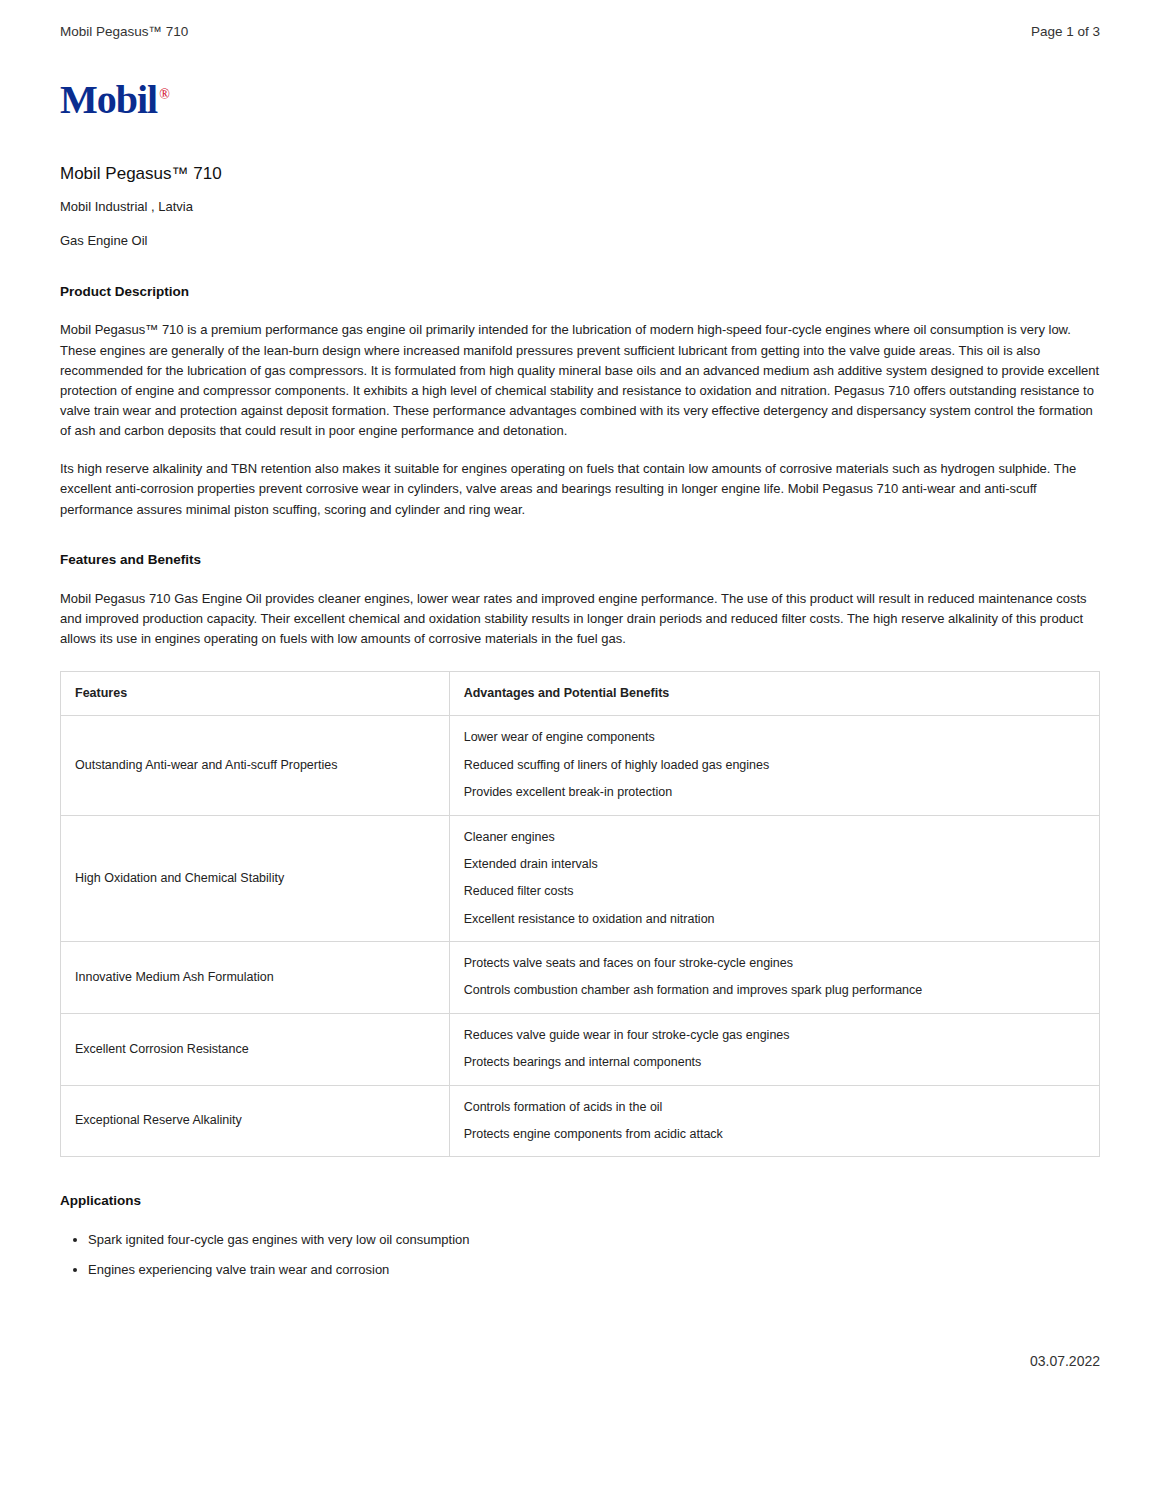Mobil Pegasus™ 710 Page 1 of 3
Mobil®
Mobil Pegasus™ 710
Mobil Industrial , Latvia
Gas Engine Oil
Product Description
Mobil Pegasus™ 710 is a premium performance gas engine oil primarily intended for the lubrication of modern high-speed four-cycle engines where oil consumption is very low. These engines are generally of the lean-burn design where increased manifold pressures prevent sufficient lubricant from getting into the valve guide areas. This oil is also recommended for the lubrication of gas compressors. It is formulated from high quality mineral base oils and an advanced medium ash additive system designed to provide excellent protection of engine and compressor components. It exhibits a high level of chemical stability and resistance to oxidation and nitration. Pegasus 710 offers outstanding resistance to valve train wear and protection against deposit formation. These performance advantages combined with its very effective detergency and dispersancy system control the formation of ash and carbon deposits that could result in poor engine performance and detonation.
Its high reserve alkalinity and TBN retention also makes it suitable for engines operating on fuels that contain low amounts of corrosive materials such as hydrogen sulphide. The excellent anti-corrosion properties prevent corrosive wear in cylinders, valve areas and bearings resulting in longer engine life. Mobil Pegasus 710 anti-wear and anti-scuff performance assures minimal piston scuffing, scoring and cylinder and ring wear.
Features and Benefits
Mobil Pegasus 710 Gas Engine Oil provides cleaner engines, lower wear rates and improved engine performance. The use of this product will result in reduced maintenance costs and improved production capacity. Their excellent chemical and oxidation stability results in longer drain periods and reduced filter costs. The high reserve alkalinity of this product allows its use in engines operating on fuels with low amounts of corrosive materials in the fuel gas.
| Features | Advantages and Potential Benefits |
| --- | --- |
| Outstanding Anti-wear and Anti-scuff Properties | Lower wear of engine components Reduced scuffing of liners of highly loaded gas engines Provides excellent break-in protection |
| High Oxidation and Chemical Stability | Cleaner engines Extended drain intervals Reduced filter costs Excellent resistance to oxidation and nitration |
| Innovative Medium Ash Formulation | Protects valve seats and faces on four stroke-cycle engines Controls combustion chamber ash formation and improves spark plug performance |
| Excellent Corrosion Resistance | Reduces valve guide wear in four stroke-cycle gas engines Protects bearings and internal components |
| Exceptional Reserve Alkalinity | Controls formation of acids in the oil Protects engine components from acidic attack |
Applications
Spark ignited four-cycle gas engines with very low oil consumption
Engines experiencing valve train wear and corrosion
03.07.2022